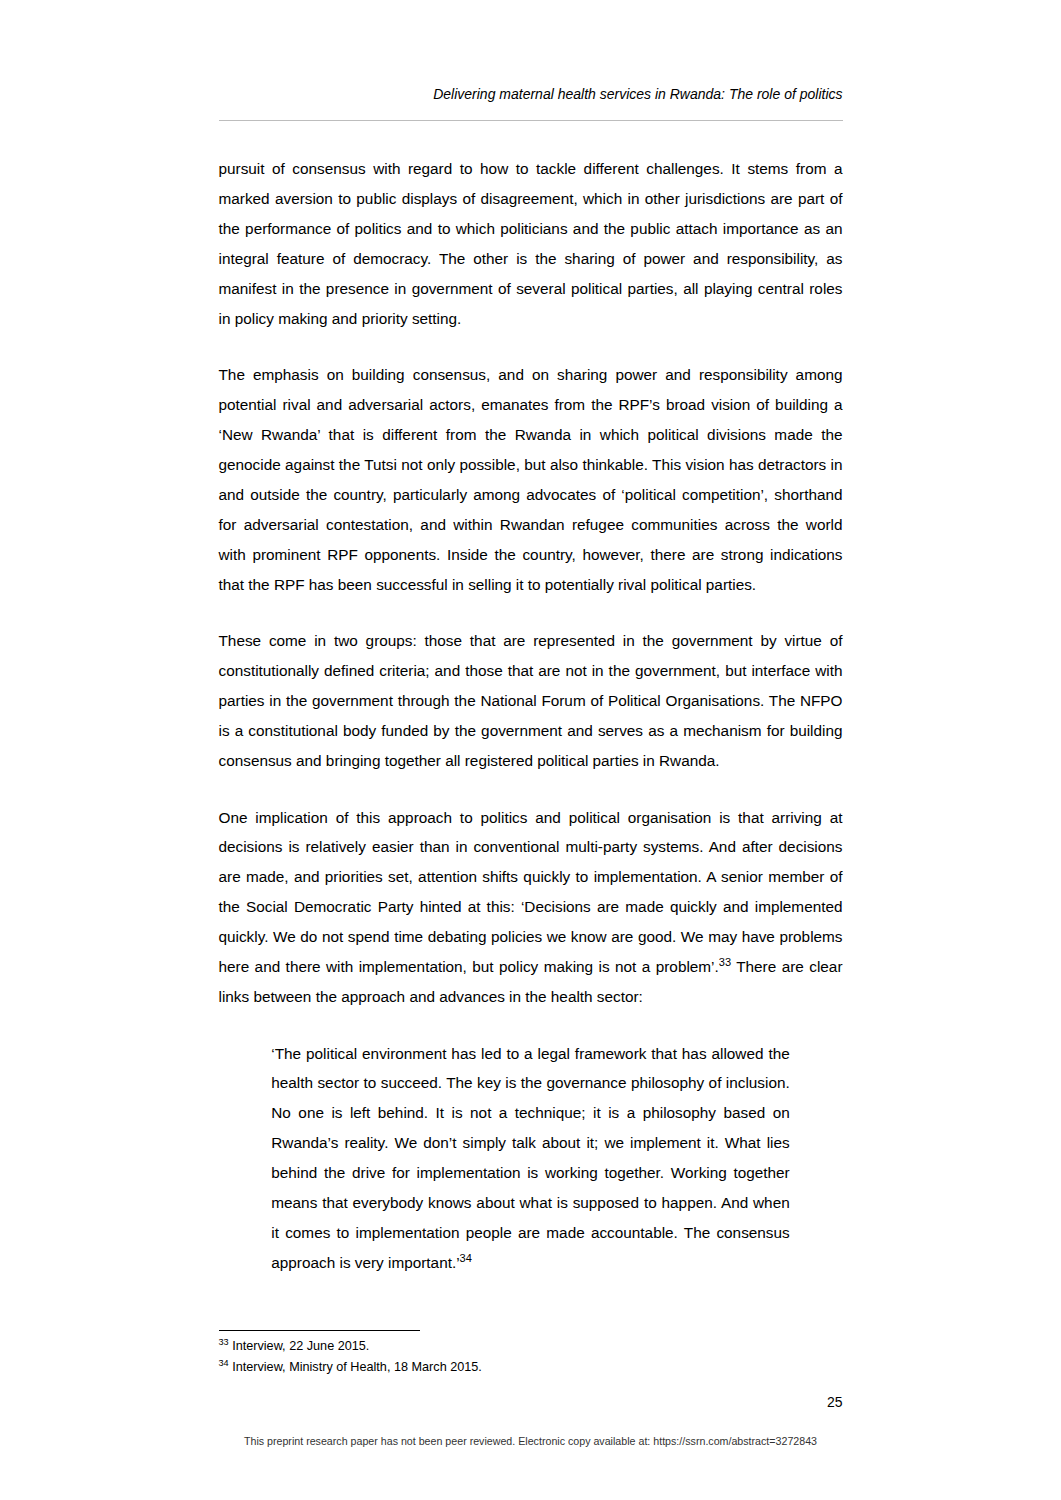Delivering maternal health services in Rwanda: The role of politics
pursuit of consensus with regard to how to tackle different challenges. It stems from a marked aversion to public displays of disagreement, which in other jurisdictions are part of the performance of politics and to which politicians and the public attach importance as an integral feature of democracy. The other is the sharing of power and responsibility, as manifest in the presence in government of several political parties, all playing central roles in policy making and priority setting.
The emphasis on building consensus, and on sharing power and responsibility among potential rival and adversarial actors, emanates from the RPF’s broad vision of building a ‘New Rwanda’ that is different from the Rwanda in which political divisions made the genocide against the Tutsi not only possible, but also thinkable. This vision has detractors in and outside the country, particularly among advocates of ‘political competition’, shorthand for adversarial contestation, and within Rwandan refugee communities across the world with prominent RPF opponents. Inside the country, however, there are strong indications that the RPF has been successful in selling it to potentially rival political parties.
These come in two groups: those that are represented in the government by virtue of constitutionally defined criteria; and those that are not in the government, but interface with parties in the government through the National Forum of Political Organisations. The NFPO is a constitutional body funded by the government and serves as a mechanism for building consensus and bringing together all registered political parties in Rwanda.
One implication of this approach to politics and political organisation is that arriving at decisions is relatively easier than in conventional multi-party systems. And after decisions are made, and priorities set, attention shifts quickly to implementation. A senior member of the Social Democratic Party hinted at this: ‘Decisions are made quickly and implemented quickly. We do not spend time debating policies we know are good. We may have problems here and there with implementation, but policy making is not a problem’.33 There are clear links between the approach and advances in the health sector:
‘The political environment has led to a legal framework that has allowed the health sector to succeed. The key is the governance philosophy of inclusion. No one is left behind. It is not a technique; it is a philosophy based on Rwanda’s reality. We don’t simply talk about it; we implement it. What lies behind the drive for implementation is working together. Working together means that everybody knows about what is supposed to happen. And when it comes to implementation people are made accountable. The consensus approach is very important.’34
33 Interview, 22 June 2015.
34 Interview, Ministry of Health, 18 March 2015.
25
This preprint research paper has not been peer reviewed. Electronic copy available at: https://ssrn.com/abstract=3272843